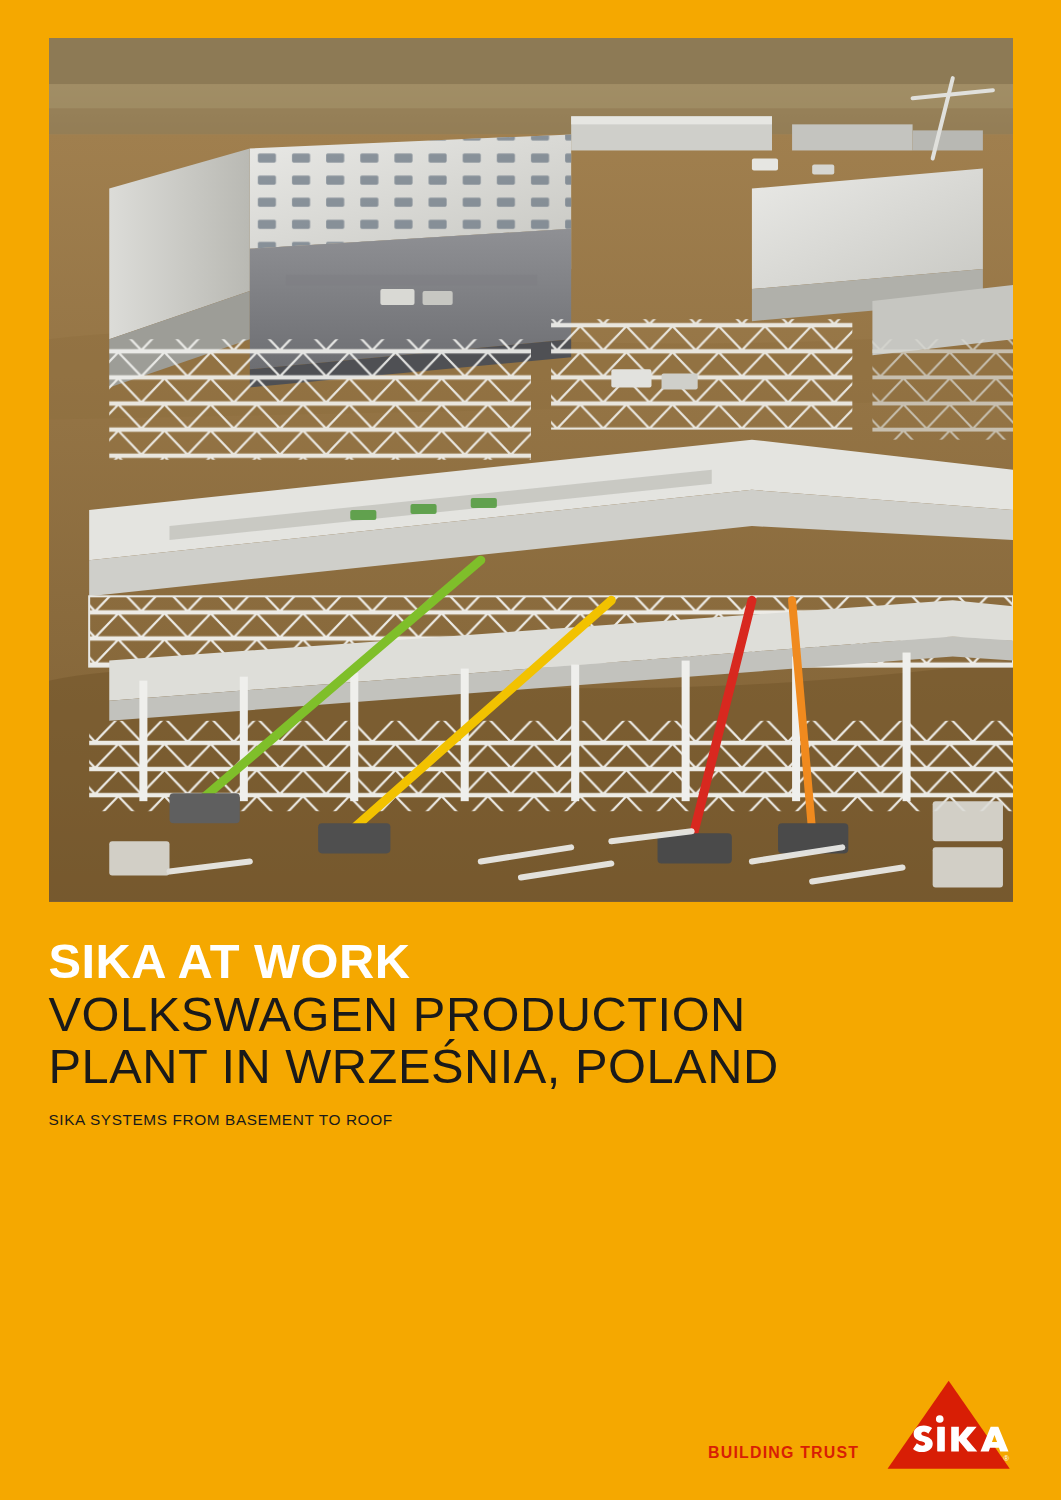Sika at Work
Volkswagen Production
Plant in Września, Poland
Sika systems from basement to roof
Building Trust
®